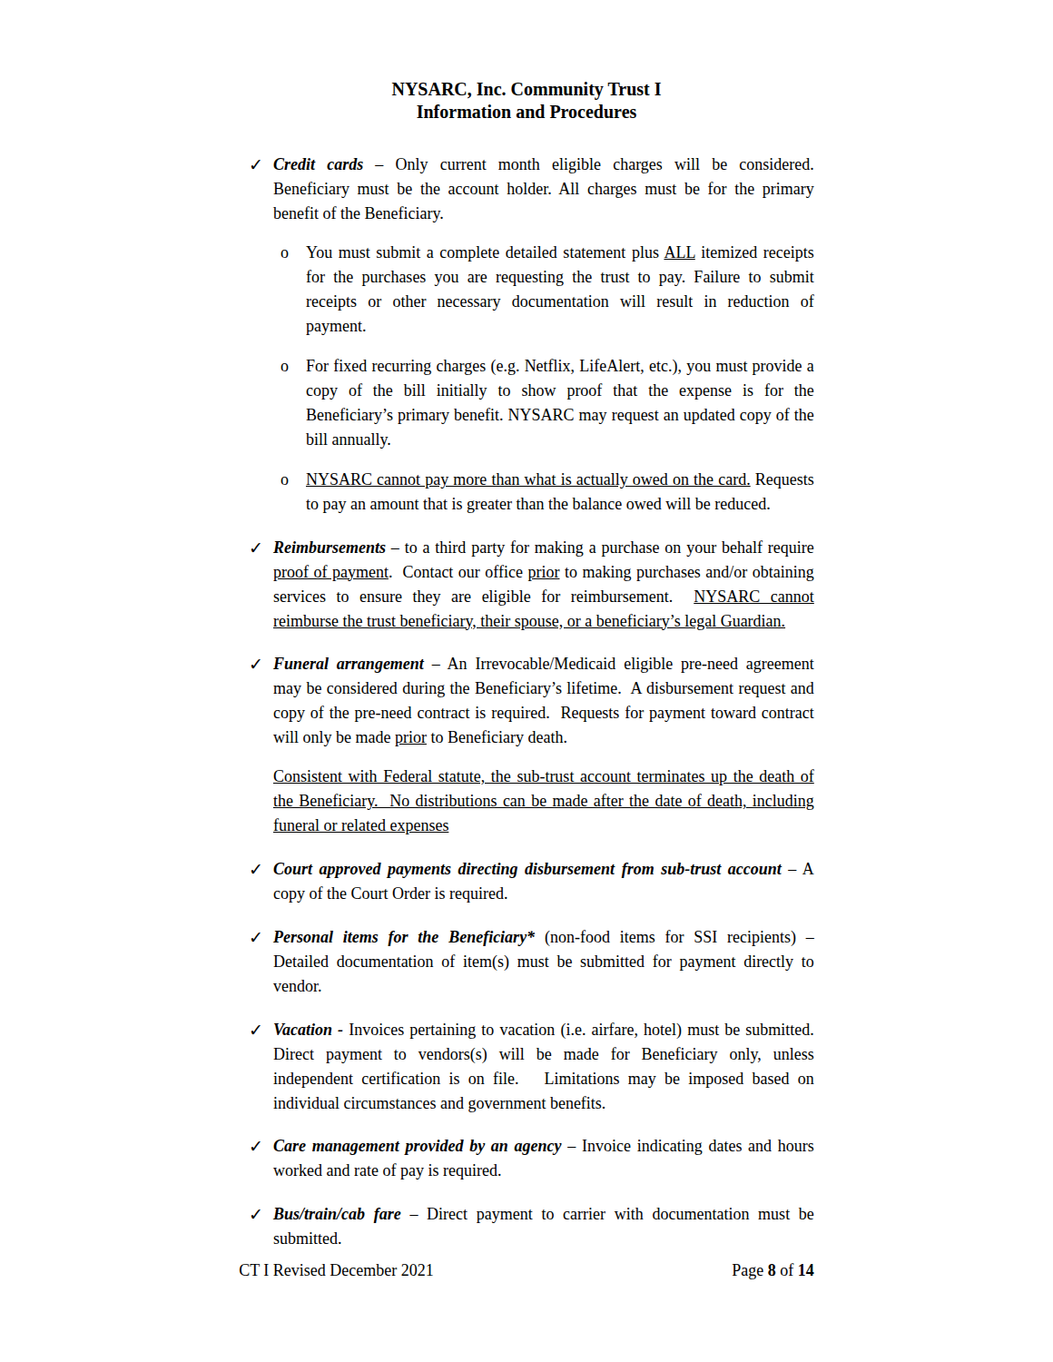NYSARC, Inc. Community Trust I Information and Procedures
Credit cards – Only current month eligible charges will be considered. Beneficiary must be the account holder. All charges must be for the primary benefit of the Beneficiary.
You must submit a complete detailed statement plus ALL itemized receipts for the purchases you are requesting the trust to pay. Failure to submit receipts or other necessary documentation will result in reduction of payment.
For fixed recurring charges (e.g. Netflix, LifeAlert, etc.), you must provide a copy of the bill initially to show proof that the expense is for the Beneficiary’s primary benefit. NYSARC may request an updated copy of the bill annually.
NYSARC cannot pay more than what is actually owed on the card. Requests to pay an amount that is greater than the balance owed will be reduced.
Reimbursements – to a third party for making a purchase on your behalf require proof of payment. Contact our office prior to making purchases and/or obtaining services to ensure they are eligible for reimbursement. NYSARC cannot reimburse the trust beneficiary, their spouse, or a beneficiary’s legal Guardian.
Funeral arrangement – An Irrevocable/Medicaid eligible pre-need agreement may be considered during the Beneficiary’s lifetime. A disbursement request and copy of the pre-need contract is required. Requests for payment toward contract will only be made prior to Beneficiary death.
Consistent with Federal statute, the sub-trust account terminates up the death of the Beneficiary. No distributions can be made after the date of death, including funeral or related expenses
Court approved payments directing disbursement from sub-trust account – A copy of the Court Order is required.
Personal items for the Beneficiary* (non-food items for SSI recipients) – Detailed documentation of item(s) must be submitted for payment directly to vendor.
Vacation - Invoices pertaining to vacation (i.e. airfare, hotel) must be submitted. Direct payment to vendors(s) will be made for Beneficiary only, unless independent certification is on file. Limitations may be imposed based on individual circumstances and government benefits.
Care management provided by an agency – Invoice indicating dates and hours worked and rate of pay is required.
Bus/train/cab fare – Direct payment to carrier with documentation must be submitted.
CT I Revised December 2021
Page 8 of 14